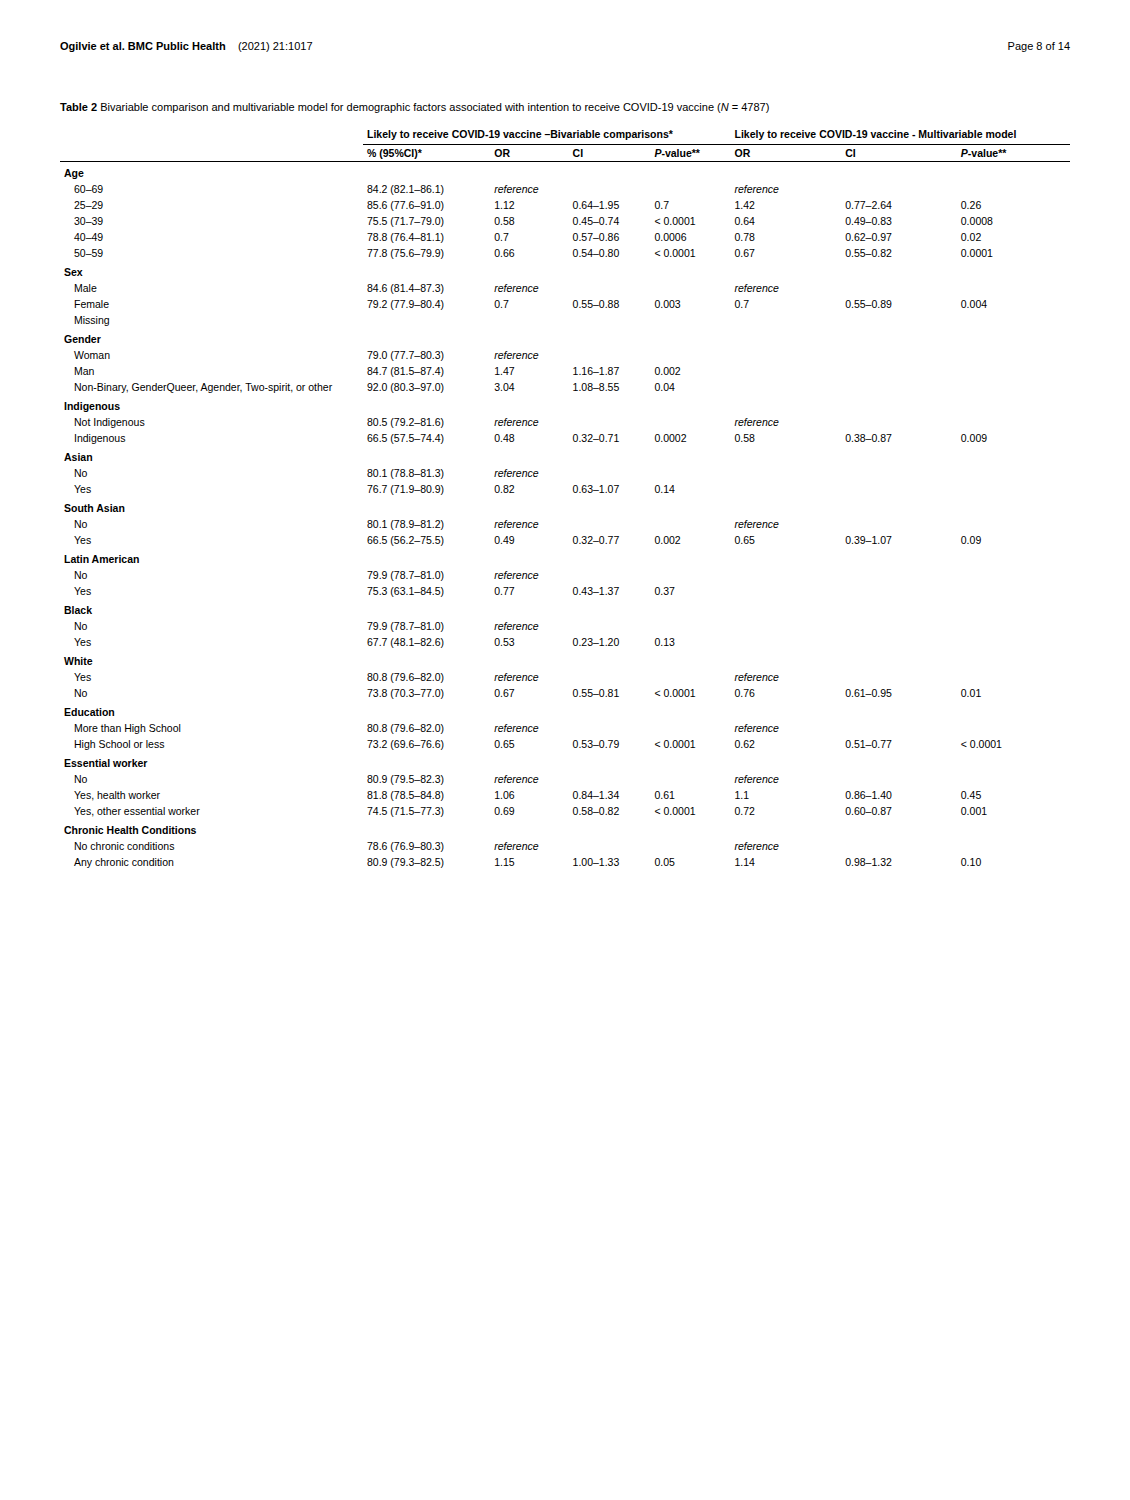Ogilvie et al. BMC Public Health (2021) 21:1017
Page 8 of 14
Table 2 Bivariable comparison and multivariable model for demographic factors associated with intention to receive COVID-19 vaccine (N = 4787)
| | Likely to receive COVID-19 vaccine –Bivariable comparisons* | Likely to receive COVID-19 vaccine - Multivariable model |
| --- | --- | --- |
| % (95%CI)* | OR | CI | P -value** | OR | CI | P -value** |
| Age |
| 60–69 | 84.2 (82.1–86.1) | reference | | | reference | | |
| 25–29 | 85.6 (77.6–91.0) | 1.12 | 0.64–1.95 | 0.7 | 1.42 | 0.77–2.64 | 0.26 |
| 30–39 | 75.5 (71.7–79.0) | 0.58 | 0.45–0.74 | < 0.0001 | 0.64 | 0.49–0.83 | 0.0008 |
| 40–49 | 78.8 (76.4–81.1) | 0.7 | 0.57–0.86 | 0.0006 | 0.78 | 0.62–0.97 | 0.02 |
| 50–59 | 77.8 (75.6–79.9) | 0.66 | 0.54–0.80 | < 0.0001 | 0.67 | 0.55–0.82 | 0.0001 |
| Sex |
| Male | 84.6 (81.4–87.3) | reference | | | reference | | |
| Female | 79.2 (77.9–80.4) | 0.7 | 0.55–0.88 | 0.003 | 0.7 | 0.55–0.89 | 0.004 |
| Missing | | | | | | | |
| Gender |
| Woman | 79.0 (77.7–80.3) | reference | | | | | |
| Man | 84.7 (81.5–87.4) | 1.47 | 1.16–1.87 | 0.002 | | | |
| Non-Binary, GenderQueer, Agender, Two-spirit, or other | 92.0 (80.3–97.0) | 3.04 | 1.08–8.55 | 0.04 | | | |
| Indigenous |
| Not Indigenous | 80.5 (79.2–81.6) | reference | | | reference | | |
| Indigenous | 66.5 (57.5–74.4) | 0.48 | 0.32–0.71 | 0.0002 | 0.58 | 0.38–0.87 | 0.009 |
| Asian |
| No | 80.1 (78.8–81.3) | reference | | | | | |
| Yes | 76.7 (71.9–80.9) | 0.82 | 0.63–1.07 | 0.14 | | | |
| South Asian |
| No | 80.1 (78.9–81.2) | reference | | | reference | | |
| Yes | 66.5 (56.2–75.5) | 0.49 | 0.32–0.77 | 0.002 | 0.65 | 0.39–1.07 | 0.09 |
| Latin American |
| No | 79.9 (78.7–81.0) | reference | | | | | |
| Yes | 75.3 (63.1–84.5) | 0.77 | 0.43–1.37 | 0.37 | | | |
| Black |
| No | 79.9 (78.7–81.0) | reference | | | | | |
| Yes | 67.7 (48.1–82.6) | 0.53 | 0.23–1.20 | 0.13 | | | |
| White |
| Yes | 80.8 (79.6–82.0) | reference | | | reference | | |
| No | 73.8 (70.3–77.0) | 0.67 | 0.55–0.81 | < 0.0001 | 0.76 | 0.61–0.95 | 0.01 |
| Education |
| More than High School | 80.8 (79.6–82.0) | reference | | | reference | | |
| High School or less | 73.2 (69.6–76.6) | 0.65 | 0.53–0.79 | < 0.0001 | 0.62 | 0.51–0.77 | < 0.0001 |
| Essential worker |
| No | 80.9 (79.5–82.3) | reference | | | reference | | |
| Yes, health worker | 81.8 (78.5–84.8) | 1.06 | 0.84–1.34 | 0.61 | 1.1 | 0.86–1.40 | 0.45 |
| Yes, other essential worker | 74.5 (71.5–77.3) | 0.69 | 0.58–0.82 | < 0.0001 | 0.72 | 0.60–0.87 | 0.001 |
| Chronic Health Conditions |
| No chronic conditions | 78.6 (76.9–80.3) | reference | | | reference | | |
| Any chronic condition | 80.9 (79.3–82.5) | 1.15 | 1.00–1.33 | 0.05 | 1.14 | 0.98–1.32 | 0.10 |